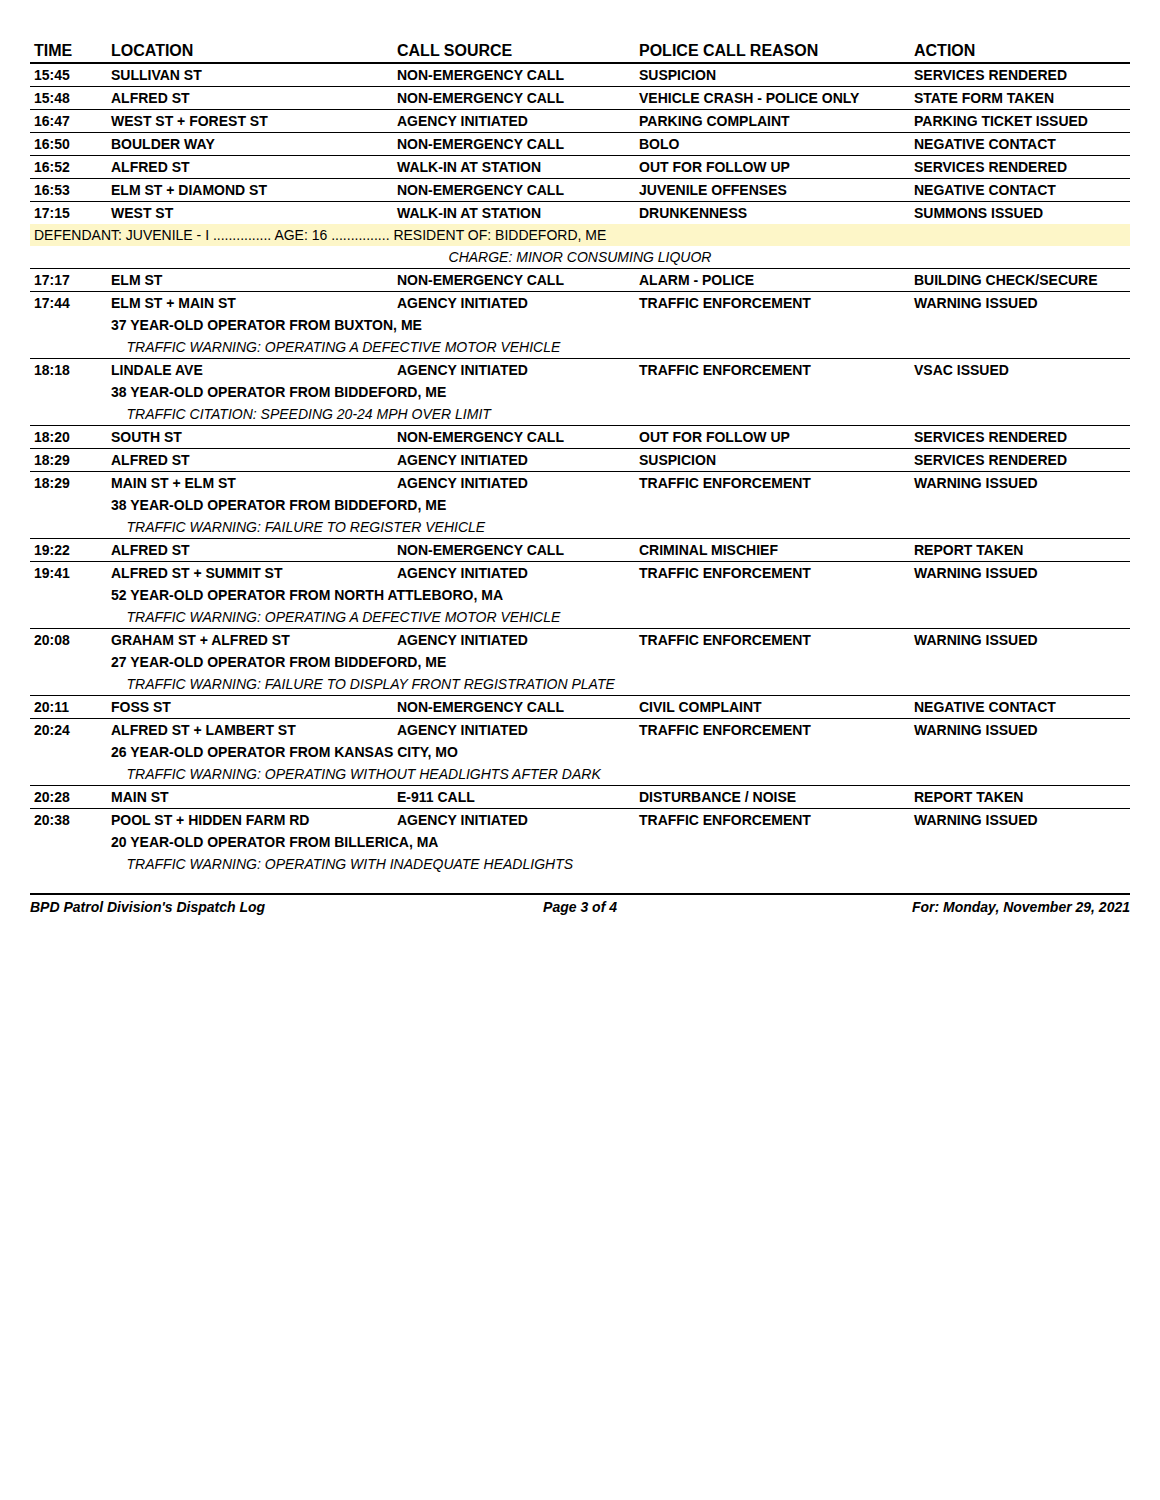| TIME | LOCATION | CALL SOURCE | POLICE CALL REASON | ACTION |
| --- | --- | --- | --- | --- |
| 15:45 | SULLIVAN ST | NON-EMERGENCY CALL | SUSPICION | SERVICES RENDERED |
| 15:48 | ALFRED ST | NON-EMERGENCY CALL | VEHICLE CRASH - POLICE ONLY | STATE FORM TAKEN |
| 16:47 | WEST ST + FOREST ST | AGENCY INITIATED | PARKING COMPLAINT | PARKING TICKET ISSUED |
| 16:50 | BOULDER WAY | NON-EMERGENCY CALL | BOLO | NEGATIVE CONTACT |
| 16:52 | ALFRED ST | WALK-IN AT STATION | OUT FOR FOLLOW UP | SERVICES RENDERED |
| 16:53 | ELM ST + DIAMOND ST | NON-EMERGENCY CALL | JUVENILE OFFENSES | NEGATIVE CONTACT |
| 17:15 | WEST ST | WALK-IN AT STATION | DRUNKENNESS | SUMMONS ISSUED |
| DEFENDANT: JUVENILE - I ............... AGE: 16 ............... RESIDENT OF: BIDDEFORD, ME |
| CHARGE: MINOR CONSUMING LIQUOR |
| 17:17 | ELM ST | NON-EMERGENCY CALL | ALARM - POLICE | BUILDING CHECK/SECURE |
| 17:44 | ELM ST + MAIN ST | AGENCY INITIATED | TRAFFIC ENFORCEMENT | WARNING ISSUED |
| | 37 YEAR-OLD OPERATOR FROM BUXTON, ME |
| | TRAFFIC WARNING: OPERATING A DEFECTIVE MOTOR VEHICLE |
| 18:18 | LINDALE AVE | AGENCY INITIATED | TRAFFIC ENFORCEMENT | VSAC ISSUED |
| | 38 YEAR-OLD OPERATOR FROM BIDDEFORD, ME |
| | TRAFFIC CITATION: SPEEDING 20-24 MPH OVER LIMIT |
| 18:20 | SOUTH ST | NON-EMERGENCY CALL | OUT FOR FOLLOW UP | SERVICES RENDERED |
| 18:29 | ALFRED ST | AGENCY INITIATED | SUSPICION | SERVICES RENDERED |
| 18:29 | MAIN ST + ELM ST | AGENCY INITIATED | TRAFFIC ENFORCEMENT | WARNING ISSUED |
| | 38 YEAR-OLD OPERATOR FROM BIDDEFORD, ME |
| | TRAFFIC WARNING: FAILURE TO REGISTER VEHICLE |
| 19:22 | ALFRED ST | NON-EMERGENCY CALL | CRIMINAL MISCHIEF | REPORT TAKEN |
| 19:41 | ALFRED ST + SUMMIT ST | AGENCY INITIATED | TRAFFIC ENFORCEMENT | WARNING ISSUED |
| | 52 YEAR-OLD OPERATOR FROM NORTH ATTLEBORO, MA |
| | TRAFFIC WARNING: OPERATING A DEFECTIVE MOTOR VEHICLE |
| 20:08 | GRAHAM ST + ALFRED ST | AGENCY INITIATED | TRAFFIC ENFORCEMENT | WARNING ISSUED |
| | 27 YEAR-OLD OPERATOR FROM BIDDEFORD, ME |
| | TRAFFIC WARNING: FAILURE TO DISPLAY FRONT REGISTRATION PLATE |
| 20:11 | FOSS ST | NON-EMERGENCY CALL | CIVIL COMPLAINT | NEGATIVE CONTACT |
| 20:24 | ALFRED ST + LAMBERT ST | AGENCY INITIATED | TRAFFIC ENFORCEMENT | WARNING ISSUED |
| | 26 YEAR-OLD OPERATOR FROM KANSAS CITY, MO |
| | TRAFFIC WARNING: OPERATING WITHOUT HEADLIGHTS AFTER DARK |
| 20:28 | MAIN ST | E-911 CALL | DISTURBANCE / NOISE | REPORT TAKEN |
| 20:38 | POOL ST + HIDDEN FARM RD | AGENCY INITIATED | TRAFFIC ENFORCEMENT | WARNING ISSUED |
| | 20 YEAR-OLD OPERATOR FROM BILLERICA, MA |
| | TRAFFIC WARNING: OPERATING WITH INADEQUATE HEADLIGHTS |
BPD Patrol Division's Dispatch Log
Page 3 of 4
For: Monday, November 29, 2021